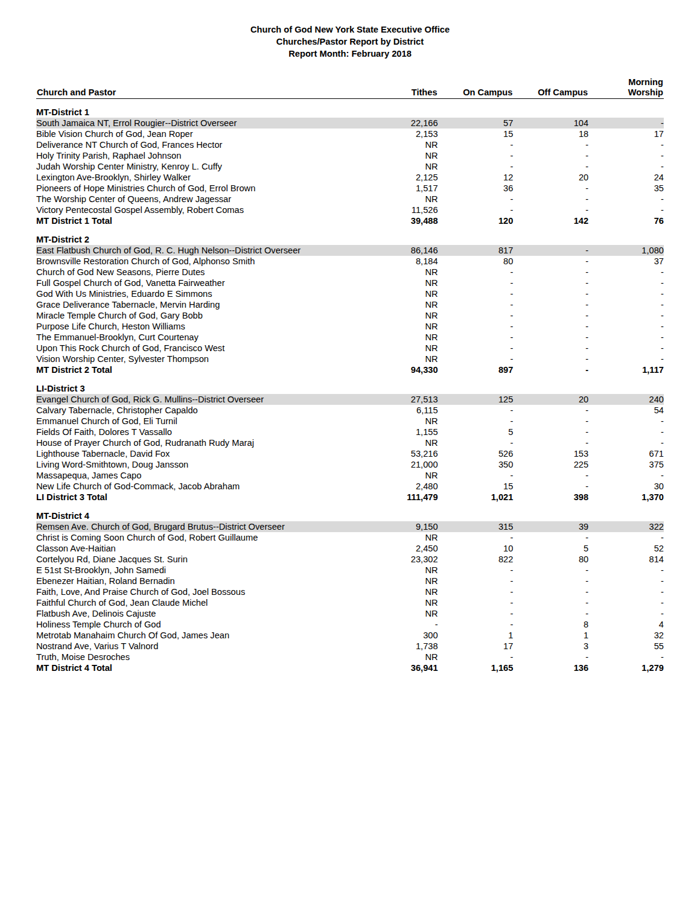Church of God New York State Executive Office
Churches/Pastor Report by District
Report Month: February 2018
| | | | | Morning |
| --- | --- | --- | --- | --- |
| Church and Pastor | Tithes | On Campus | Off Campus | Worship |
| MT-District 1 |
| South Jamaica NT, Errol Rougier--District Overseer | 22,166 | 57 | 104 | - |
| Bible Vision Church of God, Jean Roper | 2,153 | 15 | 18 | 17 |
| Deliverance NT Church of God, Frances Hector | NR | - | - | - |
| Holy Trinity Parish, Raphael Johnson | NR | - | - | - |
| Judah Worship Center Ministry, Kenroy L. Cuffy | NR | - | - | - |
| Lexington Ave-Brooklyn, Shirley Walker | 2,125 | 12 | 20 | 24 |
| Pioneers of Hope Ministries Church of God, Errol Brown | 1,517 | 36 | - | 35 |
| The Worship Center of Queens, Andrew Jagessar | NR | - | - | - |
| Victory Pentecostal Gospel Assembly, Robert Comas | 11,526 | - | - | - |
| MT District 1 Total | 39,488 | 120 | 142 | 76 |
| MT-District 2 |
| East Flatbush Church of God, R. C. Hugh Nelson--District Overseer | 86,146 | 817 | - | 1,080 |
| Brownsville Restoration Church of God, Alphonso Smith | 8,184 | 80 | - | 37 |
| Church of God New Seasons, Pierre Dutes | NR | - | - | - |
| Full Gospel Church of God, Vanetta Fairweather | NR | - | - | - |
| God With Us Ministries, Eduardo E Simmons | NR | - | - | - |
| Grace Deliverance Tabernacle, Mervin Harding | NR | - | - | - |
| Miracle Temple Church of God, Gary Bobb | NR | - | - | - |
| Purpose Life Church, Heston Williams | NR | - | - | - |
| The Emmanuel-Brooklyn, Curt Courtenay | NR | - | - | - |
| Upon This Rock Church of God, Francisco West | NR | - | - | - |
| Vision Worship Center, Sylvester Thompson | NR | - | - | - |
| MT District 2 Total | 94,330 | 897 | - | 1,117 |
| LI-District 3 |
| Evangel Church of God, Rick G. Mullins--District Overseer | 27,513 | 125 | 20 | 240 |
| Calvary Tabernacle, Christopher Capaldo | 6,115 | - | - | 54 |
| Emmanuel Church of God, Eli Turnil | NR | - | - | - |
| Fields Of Faith, Dolores T Vassallo | 1,155 | 5 | - | - |
| House of Prayer Church of God, Rudranath Rudy Maraj | NR | - | - | - |
| Lighthouse Tabernacle, David Fox | 53,216 | 526 | 153 | 671 |
| Living Word-Smithtown, Doug Jansson | 21,000 | 350 | 225 | 375 |
| Massapequa, James Capo | NR | - | - | - |
| New Life Church of God-Commack, Jacob Abraham | 2,480 | 15 | - | 30 |
| LI District 3 Total | 111,479 | 1,021 | 398 | 1,370 |
| MT-District 4 |
| Remsen Ave. Church of God, Brugard Brutus--District Overseer | 9,150 | 315 | 39 | 322 |
| Christ is Coming Soon Church of God, Robert Guillaume | NR | - | - | - |
| Classon Ave-Haitian | 2,450 | 10 | 5 | 52 |
| Cortelyou Rd, Diane Jacques St. Surin | 23,302 | 822 | 80 | 814 |
| E 51st St-Brooklyn, John Samedi | NR | - | - | - |
| Ebenezer Haitian, Roland Bernadin | NR | - | - | - |
| Faith, Love, And Praise Church of God, Joel Bossous | NR | - | - | - |
| Faithful Church of God, Jean Claude Michel | NR | - | - | - |
| Flatbush Ave, Delinois Cajuste | NR | - | - | - |
| Holiness Temple Church of God | - | - | 8 | 4 |
| Metrotab Manahaim Church Of God, James Jean | 300 | 1 | 1 | 32 |
| Nostrand Ave, Varius T Valnord | 1,738 | 17 | 3 | 55 |
| Truth, Moise Desroches | NR | - | - | - |
| MT District 4 Total | 36,941 | 1,165 | 136 | 1,279 |